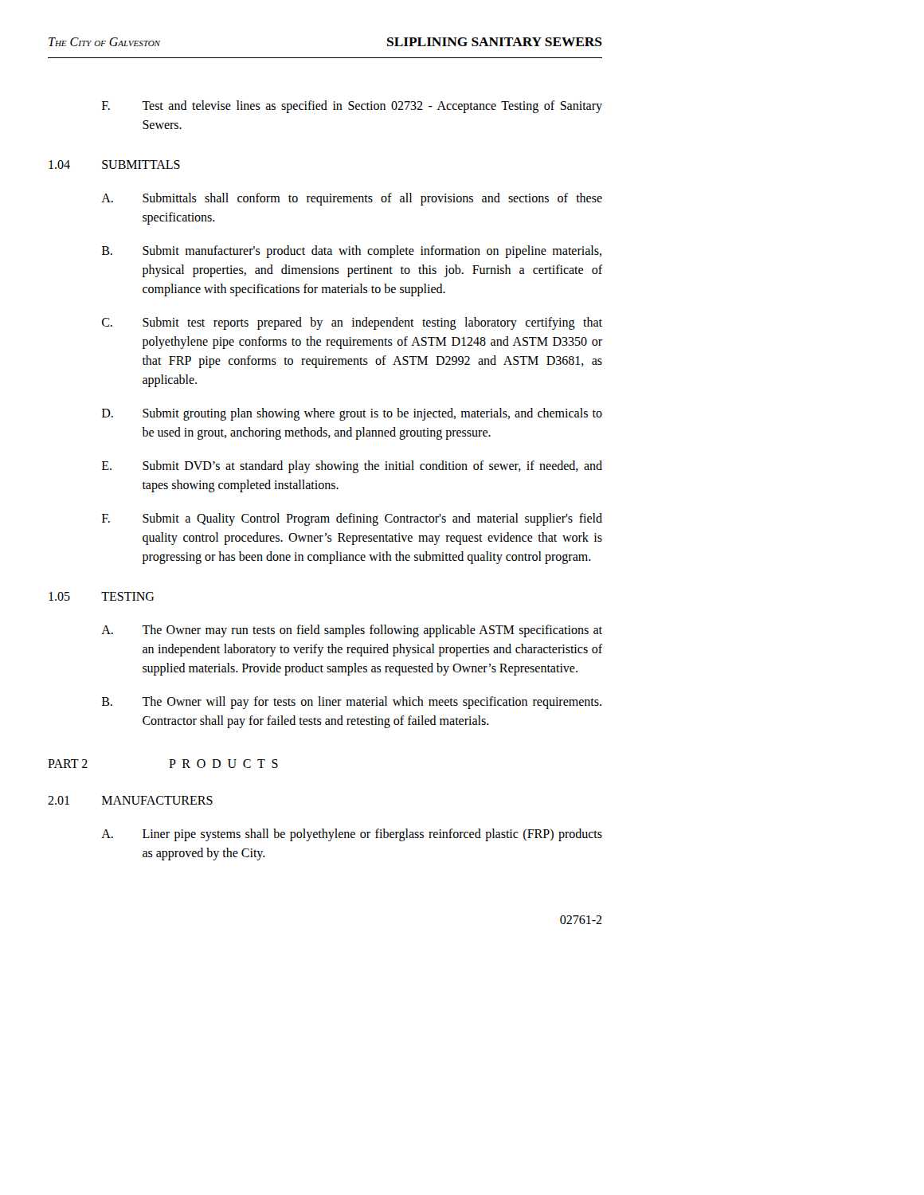The City of Galveston
SLIPLINING SANITARY SEWERS
F.
Test and televise lines as specified in Section 02732 - Acceptance Testing of Sanitary Sewers.
1.04
SUBMITTALS
A.
Submittals shall conform to requirements of all provisions and sections of these specifications.
B.
Submit manufacturer's product data with complete information on pipeline materials, physical properties, and dimensions pertinent to this job. Furnish a certificate of compliance with specifications for materials to be supplied.
C.
Submit test reports prepared by an independent testing laboratory certifying that polyethylene pipe conforms to the requirements of ASTM D1248 and ASTM D3350 or that FRP pipe conforms to requirements of ASTM D2992 and ASTM D3681, as applicable.
D.
Submit grouting plan showing where grout is to be injected, materials, and chemicals to be used in grout, anchoring methods, and planned grouting pressure.
E.
Submit DVD’s at standard play showing the initial condition of sewer, if needed, and tapes showing completed installations.
F.
Submit a Quality Control Program defining Contractor's and material supplier's field quality control procedures. Owner’s Representative may request evidence that work is progressing or has been done in compliance with the submitted quality control program.
1.05
TESTING
A.
The Owner may run tests on field samples following applicable ASTM specifications at an independent laboratory to verify the required physical properties and characteristics of supplied materials. Provide product samples as requested by Owner’s Representative.
B.
The Owner will pay for tests on liner material which meets specification requirements. Contractor shall pay for failed tests and retesting of failed materials.
PART 2
P R O D U C T S
2.01
MANUFACTURERS
A.
Liner pipe systems shall be polyethylene or fiberglass reinforced plastic (FRP) products as approved by the City.
02761-2